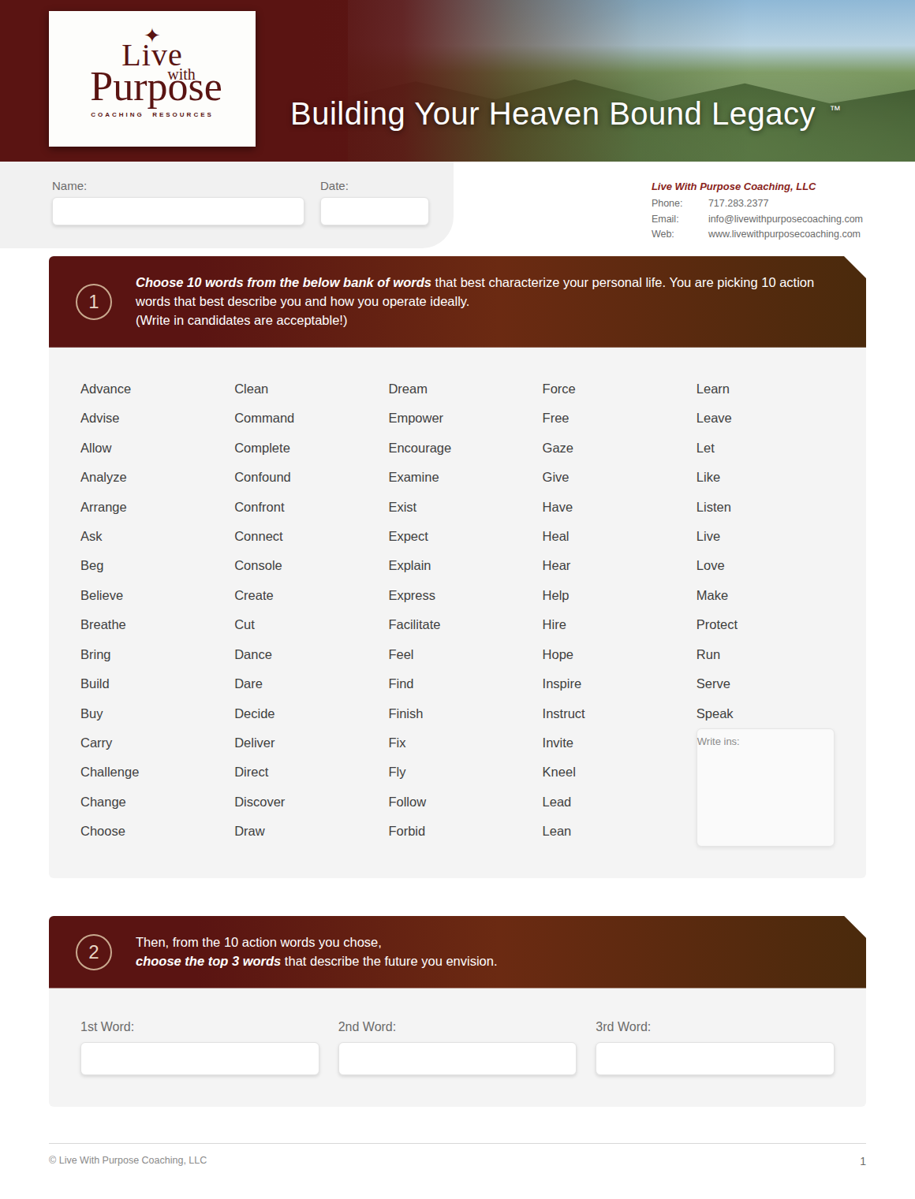✦ Live with Purpose COACHING RESOURCES
Building Your Heaven Bound Legacy ™
Name:
Date:
Live With Purpose Coaching, LLC
| Phone: | 717.283.2377 |
| Email: | info@livewithpurposecoaching.com |
| Web: | www.livewithpurposecoaching.com |
1
Choose 10 words from the below bank of words that best characterize your personal life. You are picking 10 action words that best describe you and how you operate ideally.
(Write in candidates are acceptable!)
Advance
Clean
Dream
Force
Learn
Advise
Command
Empower
Free
Leave
Allow
Complete
Encourage
Gaze
Let
Analyze
Confound
Examine
Give
Like
Arrange
Confront
Exist
Have
Listen
Ask
Connect
Expect
Heal
Live
Beg
Console
Explain
Hear
Love
Believe
Create
Express
Help
Make
Breathe
Cut
Facilitate
Hire
Protect
Bring
Dance
Feel
Hope
Run
Build
Dare
Find
Inspire
Serve
Buy
Decide
Finish
Instruct
Speak
Carry
Deliver
Fix
Invite
Write ins:
Challenge
Direct
Fly
Kneel
Change
Discover
Follow
Lead
Choose
Draw
Forbid
Lean
2
Then, from the 10 action words you chose,
choose the top 3 words that describe the future you envision.
1st Word:
2nd Word:
3rd Word:
© Live With Purpose Coaching, LLC
1